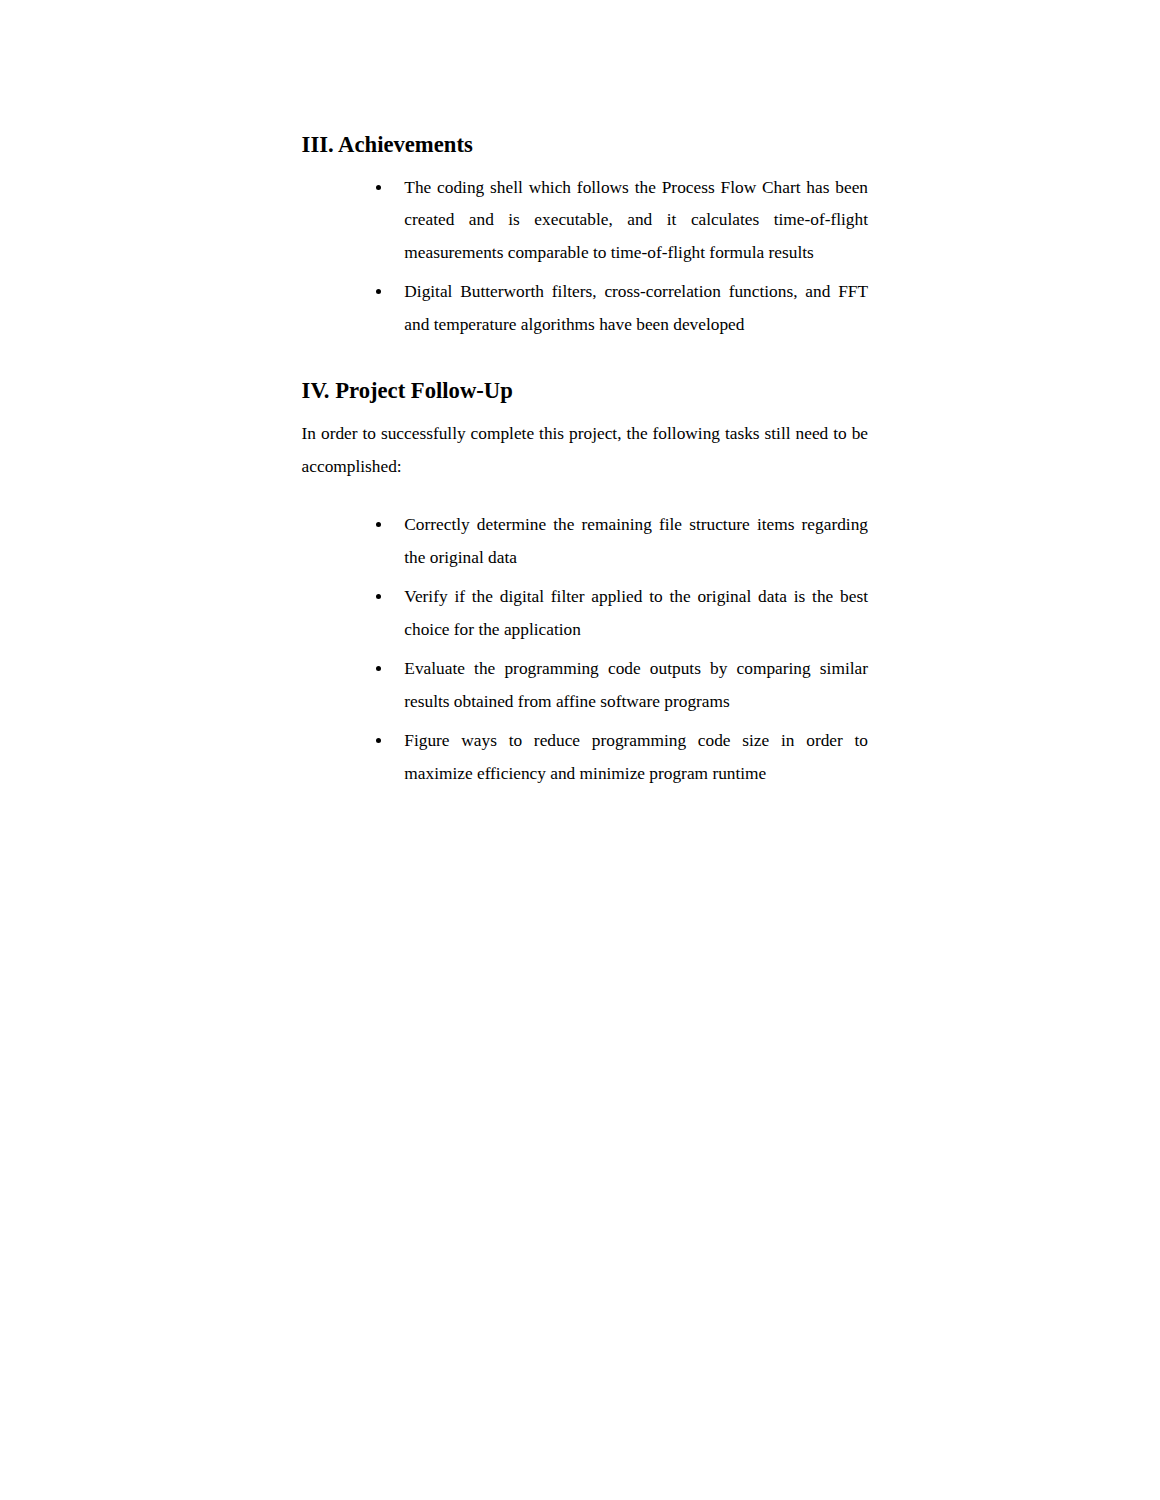III. Achievements
The coding shell which follows the Process Flow Chart has been created and is executable, and it calculates time-of-flight measurements comparable to time-of-flight formula results
Digital Butterworth filters, cross-correlation functions, and FFT and temperature algorithms have been developed
IV. Project Follow-Up
In order to successfully complete this project, the following tasks still need to be accomplished:
Correctly determine the remaining file structure items regarding the original data
Verify if the digital filter applied to the original data is the best choice for the application
Evaluate the programming code outputs by comparing similar results obtained from affine software programs
Figure ways to reduce programming code size in order to maximize efficiency and minimize program runtime